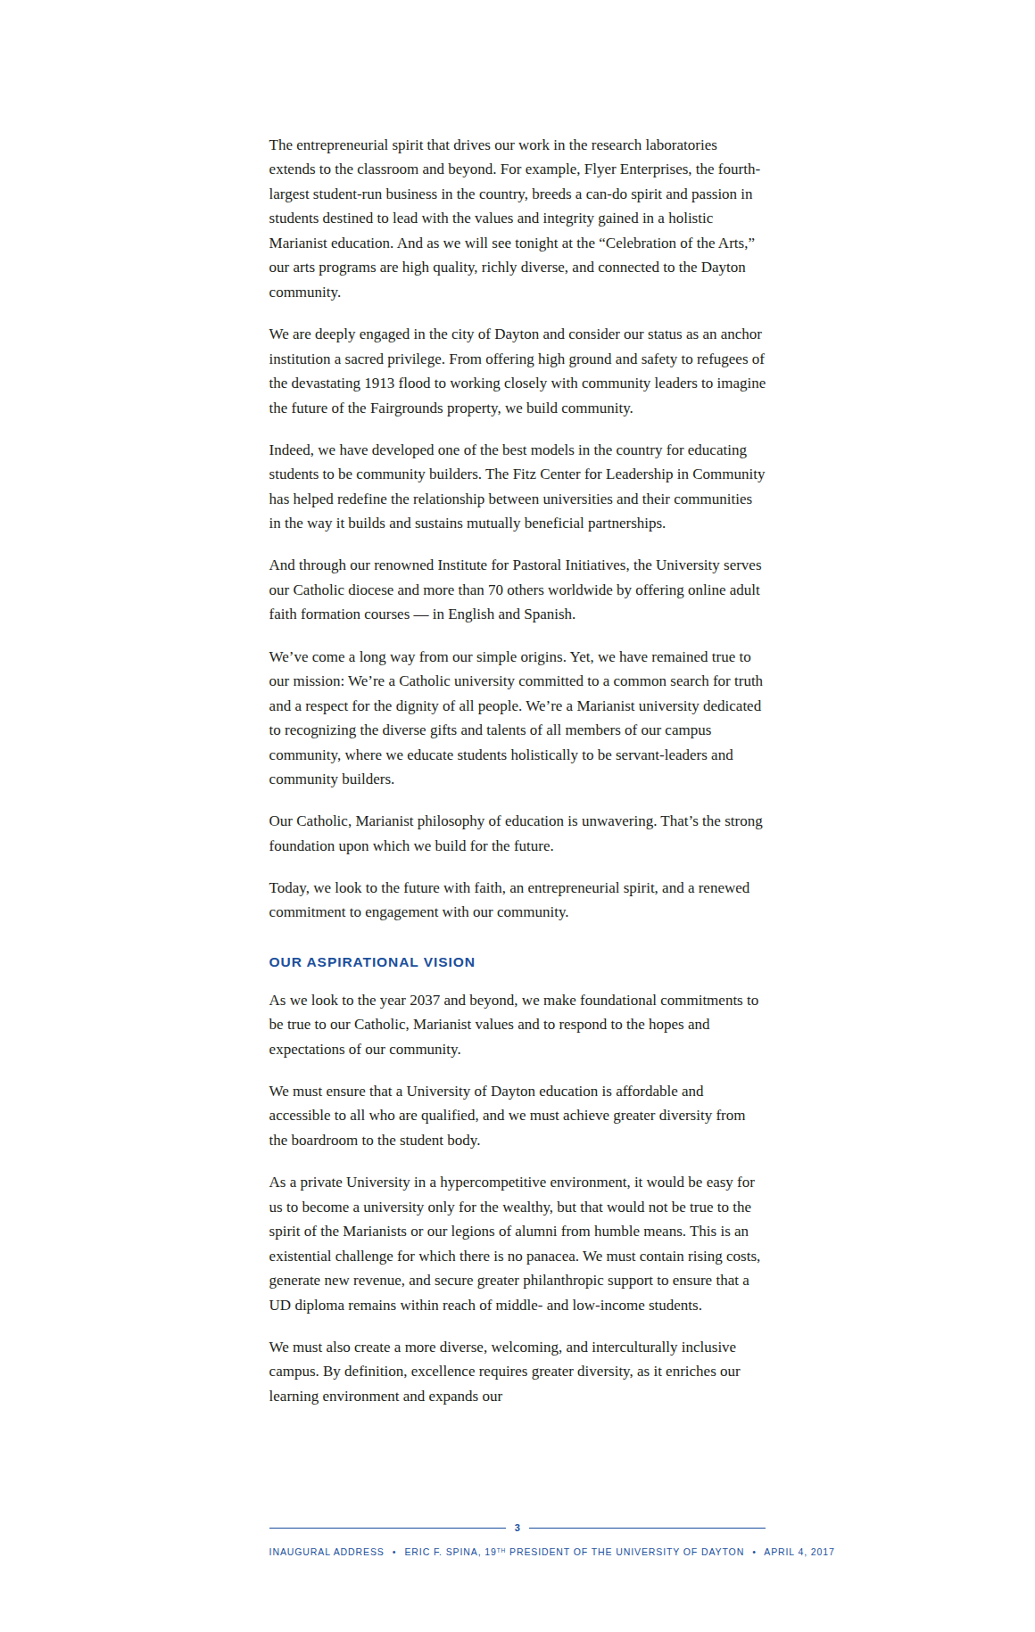The entrepreneurial spirit that drives our work in the research laboratories extends to the classroom and beyond. For example, Flyer Enterprises, the fourth-largest student-run business in the country, breeds a can-do spirit and passion in students destined to lead with the values and integrity gained in a holistic Marianist education. And as we will see tonight at the “Celebration of the Arts,” our arts programs are high quality, richly diverse, and connected to the Dayton community.
We are deeply engaged in the city of Dayton and consider our status as an anchor institution a sacred privilege. From offering high ground and safety to refugees of the devastating 1913 flood to working closely with community leaders to imagine the future of the Fairgrounds property, we build community.
Indeed, we have developed one of the best models in the country for educating students to be community builders. The Fitz Center for Leadership in Community has helped redefine the relationship between universities and their communities in the way it builds and sustains mutually beneficial partnerships.
And through our renowned Institute for Pastoral Initiatives, the University serves our Catholic diocese and more than 70 others worldwide by offering online adult faith formation courses — in English and Spanish.
We’ve come a long way from our simple origins. Yet, we have remained true to our mission: We’re a Catholic university committed to a common search for truth and a respect for the dignity of all people. We’re a Marianist university dedicated to recognizing the diverse gifts and talents of all members of our campus community, where we educate students holistically to be servant-leaders and community builders.
Our Catholic, Marianist philosophy of education is unwavering. That’s the strong foundation upon which we build for the future.
Today, we look to the future with faith, an entrepreneurial spirit, and a renewed commitment to engagement with our community.
Our Aspirational Vision
As we look to the year 2037 and beyond, we make foundational commitments to be true to our Catholic, Marianist values and to respond to the hopes and expectations of our community.
We must ensure that a University of Dayton education is affordable and accessible to all who are qualified, and we must achieve greater diversity from the boardroom to the student body.
As a private University in a hypercompetitive environment, it would be easy for us to become a university only for the wealthy, but that would not be true to the spirit of the Marianists or our legions of alumni from humble means. This is an existential challenge for which there is no panacea. We must contain rising costs, generate new revenue, and secure greater philanthropic support to ensure that a UD diploma remains within reach of middle- and low-income students.
We must also create a more diverse, welcoming, and interculturally inclusive campus. By definition, excellence requires greater diversity, as it enriches our learning environment and expands our
3
Inaugural Address • Eric F. Spina, 19th President of the University of Dayton • April 4, 2017